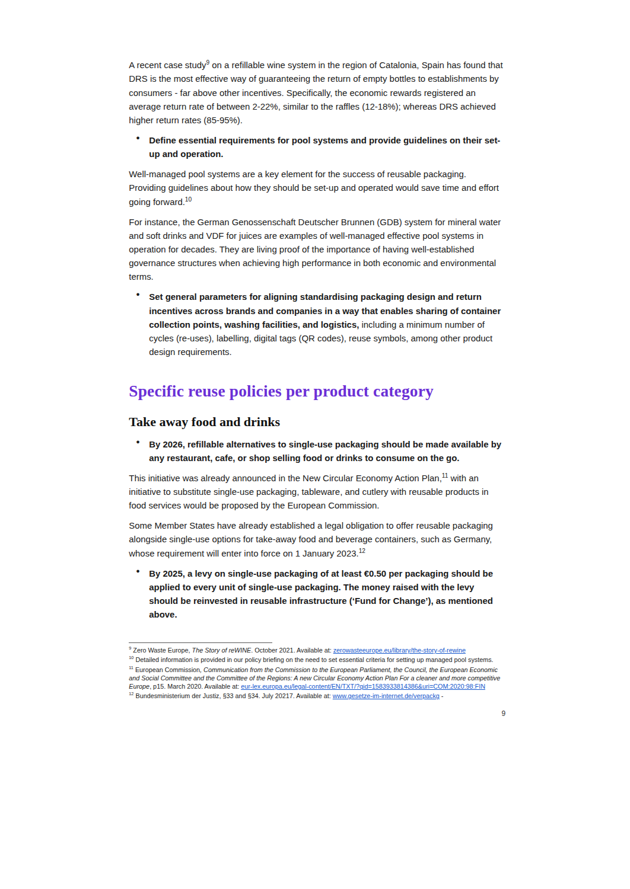A recent case study9 on a refillable wine system in the region of Catalonia, Spain has found that DRS is the most effective way of guaranteeing the return of empty bottles to establishments by consumers - far above other incentives. Specifically, the economic rewards registered an average return rate of between 2-22%, similar to the raffles (12-18%); whereas DRS achieved higher return rates (85-95%).
Define essential requirements for pool systems and provide guidelines on their set-up and operation.
Well-managed pool systems are a key element for the success of reusable packaging. Providing guidelines about how they should be set-up and operated would save time and effort going forward.10
For instance, the German Genossenschaft Deutscher Brunnen (GDB) system for mineral water and soft drinks and VDF for juices are examples of well-managed effective pool systems in operation for decades. They are living proof of the importance of having well-established governance structures when achieving high performance in both economic and environmental terms.
Set general parameters for aligning standardising packaging design and return incentives across brands and companies in a way that enables sharing of container collection points, washing facilities, and logistics, including a minimum number of cycles (re-uses), labelling, digital tags (QR codes), reuse symbols, among other product design requirements.
Specific reuse policies per product category
Take away food and drinks
By 2026, refillable alternatives to single-use packaging should be made available by any restaurant, cafe, or shop selling food or drinks to consume on the go.
This initiative was already announced in the New Circular Economy Action Plan,11 with an initiative to substitute single-use packaging, tableware, and cutlery with reusable products in food services would be proposed by the European Commission.
Some Member States have already established a legal obligation to offer reusable packaging alongside single-use options for take-away food and beverage containers, such as Germany, whose requirement will enter into force on 1 January 2023.12
By 2025, a levy on single-use packaging of at least €0.50 per packaging should be applied to every unit of single-use packaging. The money raised with the levy should be reinvested in reusable infrastructure (‘Fund for Change’), as mentioned above.
9 Zero Waste Europe, The Story of reWINE. October 2021. Available at: zerowasteeurope.eu/library/the-story-of-rewine
10 Detailed information is provided in our policy briefing on the need to set essential criteria for setting up managed pool systems.
11 European Commission, Communication from the Commission to the European Parliament, the Council, the European Economic and Social Committee and the Committee of the Regions: A new Circular Economy Action Plan For a cleaner and more competitive Europe, p15. March 2020. Available at: eur-lex.europa.eu/legal-content/EN/TXT/?qid=1583933814386&uri=COM:2020:98:FIN
12 Bundesministerium der Justiz, §33 and §34. July 20217. Available at: www.gesetze-im-internet.de/verpackg -
9